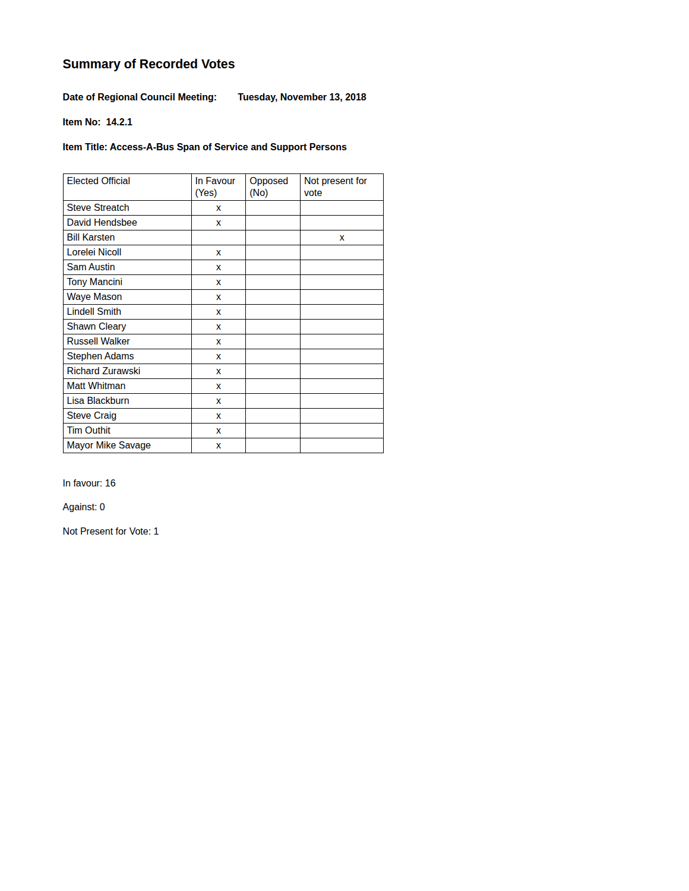Summary of Recorded Votes
Date of Regional Council Meeting: Tuesday, November 13, 2018
Item No: 14.2.1
Item Title: Access-A-Bus Span of Service and Support Persons
| Elected Official | In Favour (Yes) | Opposed (No) | Not present for vote |
| --- | --- | --- | --- |
| Steve Streatch | x | | |
| David Hendsbee | x | | |
| Bill Karsten | | | x |
| Lorelei Nicoll | x | | |
| Sam Austin | x | | |
| Tony Mancini | x | | |
| Waye Mason | x | | |
| Lindell Smith | x | | |
| Shawn Cleary | x | | |
| Russell Walker | x | | |
| Stephen Adams | x | | |
| Richard Zurawski | x | | |
| Matt Whitman | x | | |
| Lisa Blackburn | x | | |
| Steve Craig | x | | |
| Tim Outhit | x | | |
| Mayor Mike Savage | x | | |
In favour: 16
Against: 0
Not Present for Vote: 1